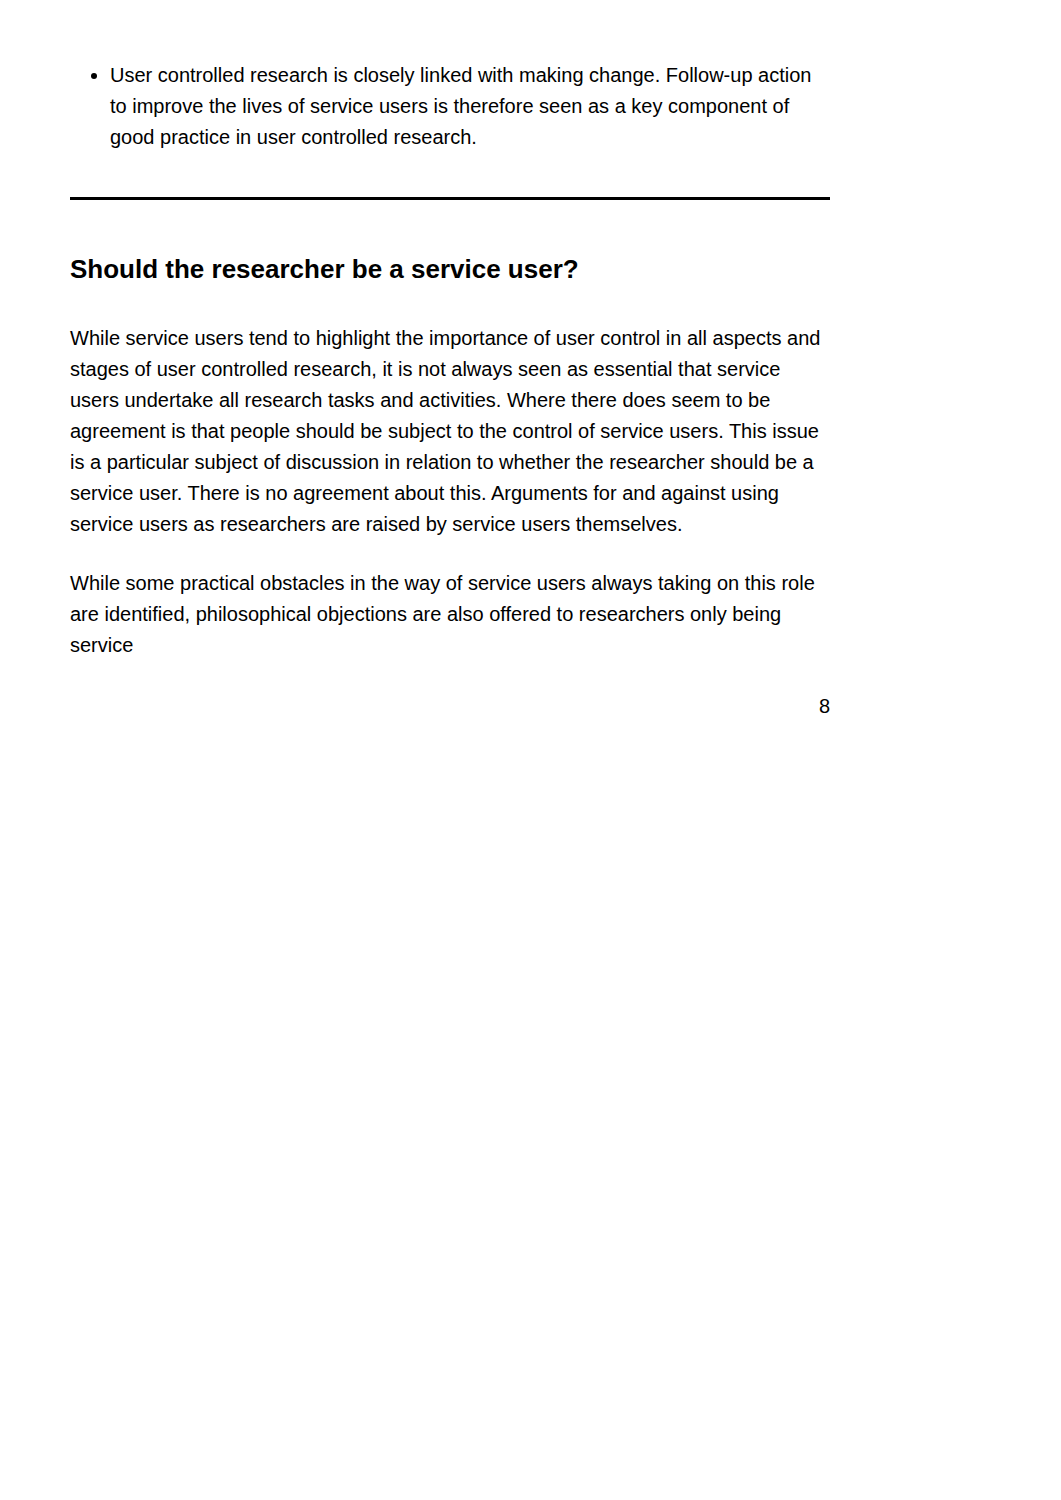User controlled research is closely linked with making change. Follow-up action to improve the lives of service users is therefore seen as a key component of good practice in user controlled research.
Should the researcher be a service user?
While service users tend to highlight the importance of user control in all aspects and stages of user controlled research, it is not always seen as essential that service users undertake all research tasks and activities. Where there does seem to be agreement is that people should be subject to the control of service users. This issue is a particular subject of discussion in relation to whether the researcher should be a service user. There is no agreement about this. Arguments for and against using service users as researchers are raised by service users themselves.
While some practical obstacles in the way of service users always taking on this role are identified, philosophical objections are also offered to researchers only being service
8